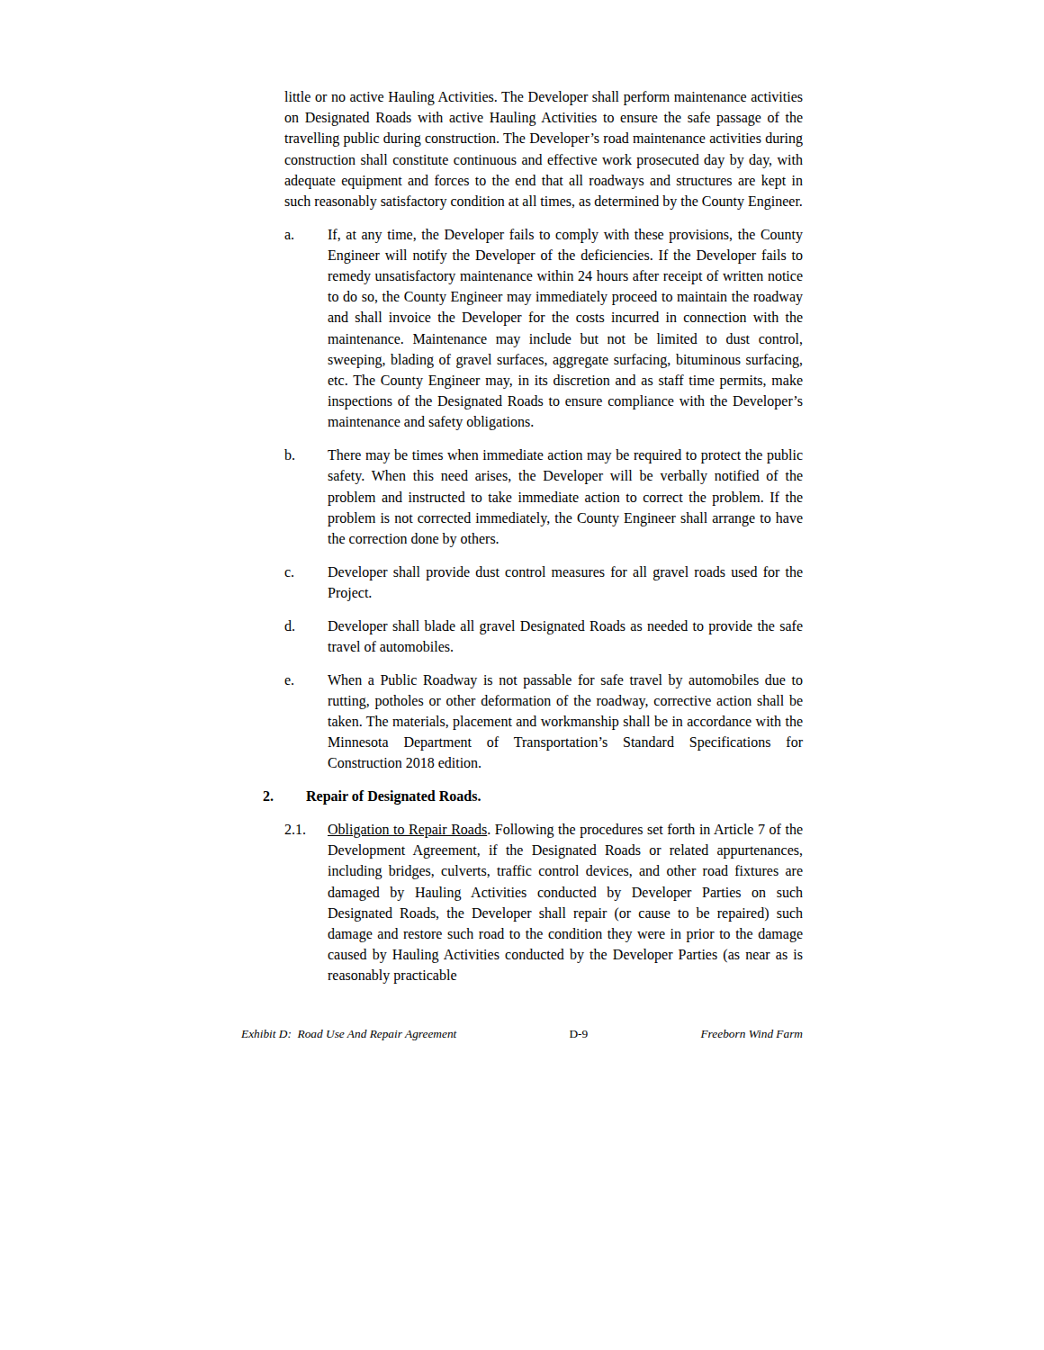little or no active Hauling Activities. The Developer shall perform maintenance activities on Designated Roads with active Hauling Activities to ensure the safe passage of the travelling public during construction. The Developer’s road maintenance activities during construction shall constitute continuous and effective work prosecuted day by day, with adequate equipment and forces to the end that all roadways and structures are kept in such reasonably satisfactory condition at all times, as determined by the County Engineer.
a.
If, at any time, the Developer fails to comply with these provisions, the County Engineer will notify the Developer of the deficiencies. If the Developer fails to remedy unsatisfactory maintenance within 24 hours after receipt of written notice to do so, the County Engineer may immediately proceed to maintain the roadway and shall invoice the Developer for the costs incurred in connection with the maintenance. Maintenance may include but not be limited to dust control, sweeping, blading of gravel surfaces, aggregate surfacing, bituminous surfacing, etc. The County Engineer may, in its discretion and as staff time permits, make inspections of the Designated Roads to ensure compliance with the Developer’s maintenance and safety obligations.
b.
There may be times when immediate action may be required to protect the public safety. When this need arises, the Developer will be verbally notified of the problem and instructed to take immediate action to correct the problem. If the problem is not corrected immediately, the County Engineer shall arrange to have the correction done by others.
c.
Developer shall provide dust control measures for all gravel roads used for the Project.
d.
Developer shall blade all gravel Designated Roads as needed to provide the safe travel of automobiles.
e.
When a Public Roadway is not passable for safe travel by automobiles due to rutting, potholes or other deformation of the roadway, corrective action shall be taken. The materials, placement and workmanship shall be in accordance with the Minnesota Department of Transportation’s Standard Specifications for Construction 2018 edition.
2.
Repair of Designated Roads.
2.1.
Obligation to Repair Roads. Following the procedures set forth in Article 7 of the Development Agreement, if the Designated Roads or related appurtenances, including bridges, culverts, traffic control devices, and other road fixtures are damaged by Hauling Activities conducted by Developer Parties on such Designated Roads, the Developer shall repair (or cause to be repaired) such damage and restore such road to the condition they were in prior to the damage caused by Hauling Activities conducted by the Developer Parties (as near as is reasonably practicable
Exhibit D: Road Use And Repair Agreement
D-9
Freeborn Wind Farm